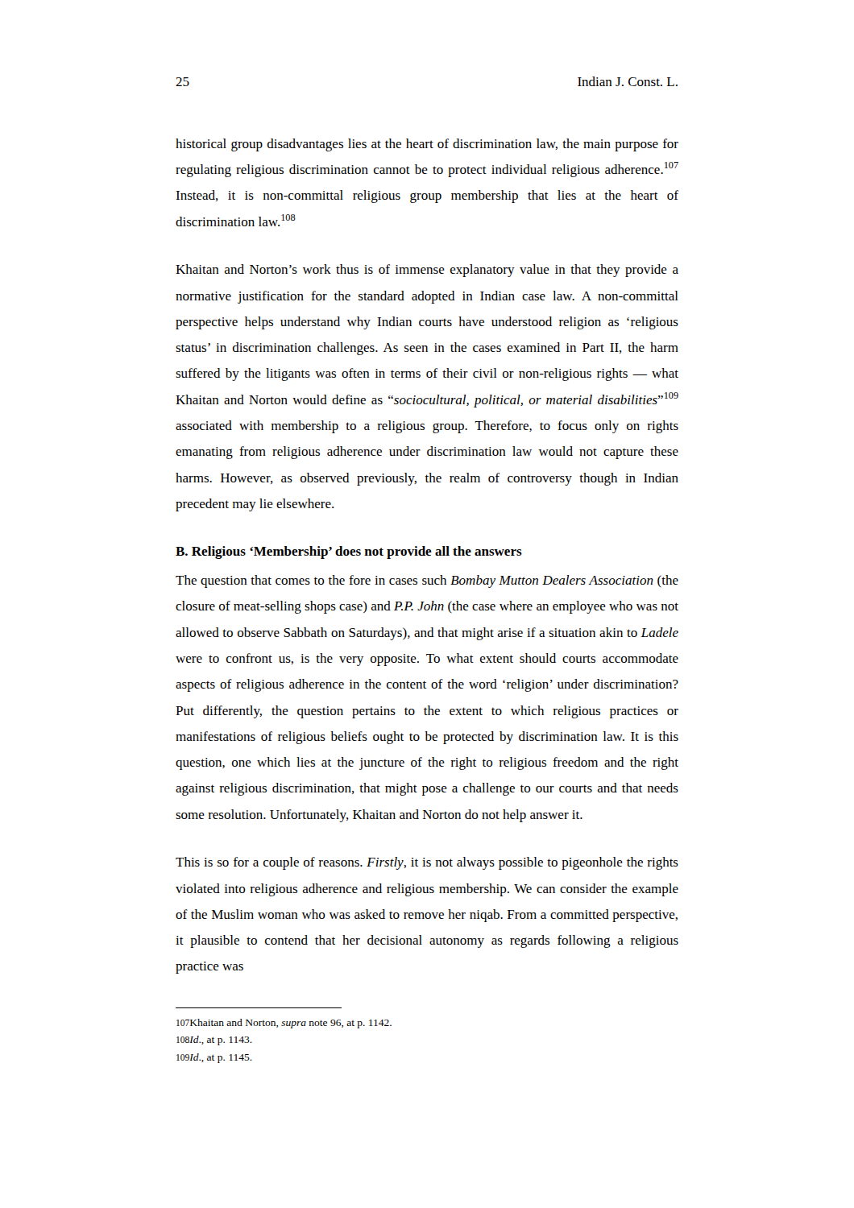25 Indian J. Const. L.
historical group disadvantages lies at the heart of discrimination law, the main purpose for regulating religious discrimination cannot be to protect individual religious adherence.107 Instead, it is non-committal religious group membership that lies at the heart of discrimination law.108
Khaitan and Norton’s work thus is of immense explanatory value in that they provide a normative justification for the standard adopted in Indian case law. A non-committal perspective helps understand why Indian courts have understood religion as ‘religious status’ in discrimination challenges. As seen in the cases examined in Part II, the harm suffered by the litigants was often in terms of their civil or non-religious rights — what Khaitan and Norton would define as “sociocultural, political, or material disabilities”109 associated with membership to a religious group. Therefore, to focus only on rights emanating from religious adherence under discrimination law would not capture these harms. However, as observed previously, the realm of controversy though in Indian precedent may lie elsewhere.
B. Religious ‘Membership’ does not provide all the answers
The question that comes to the fore in cases such Bombay Mutton Dealers Association (the closure of meat-selling shops case) and P.P. John (the case where an employee who was not allowed to observe Sabbath on Saturdays), and that might arise if a situation akin to Ladele were to confront us, is the very opposite. To what extent should courts accommodate aspects of religious adherence in the content of the word ‘religion’ under discrimination? Put differently, the question pertains to the extent to which religious practices or manifestations of religious beliefs ought to be protected by discrimination law. It is this question, one which lies at the juncture of the right to religious freedom and the right against religious discrimination, that might pose a challenge to our courts and that needs some resolution. Unfortunately, Khaitan and Norton do not help answer it.
This is so for a couple of reasons. Firstly, it is not always possible to pigeonhole the rights violated into religious adherence and religious membership. We can consider the example of the Muslim woman who was asked to remove her niqab. From a committed perspective, it plausible to contend that her decisional autonomy as regards following a religious practice was
107Khaitan and Norton, supra note 96, at p. 1142.
108Id., at p. 1143.
109Id., at p. 1145.